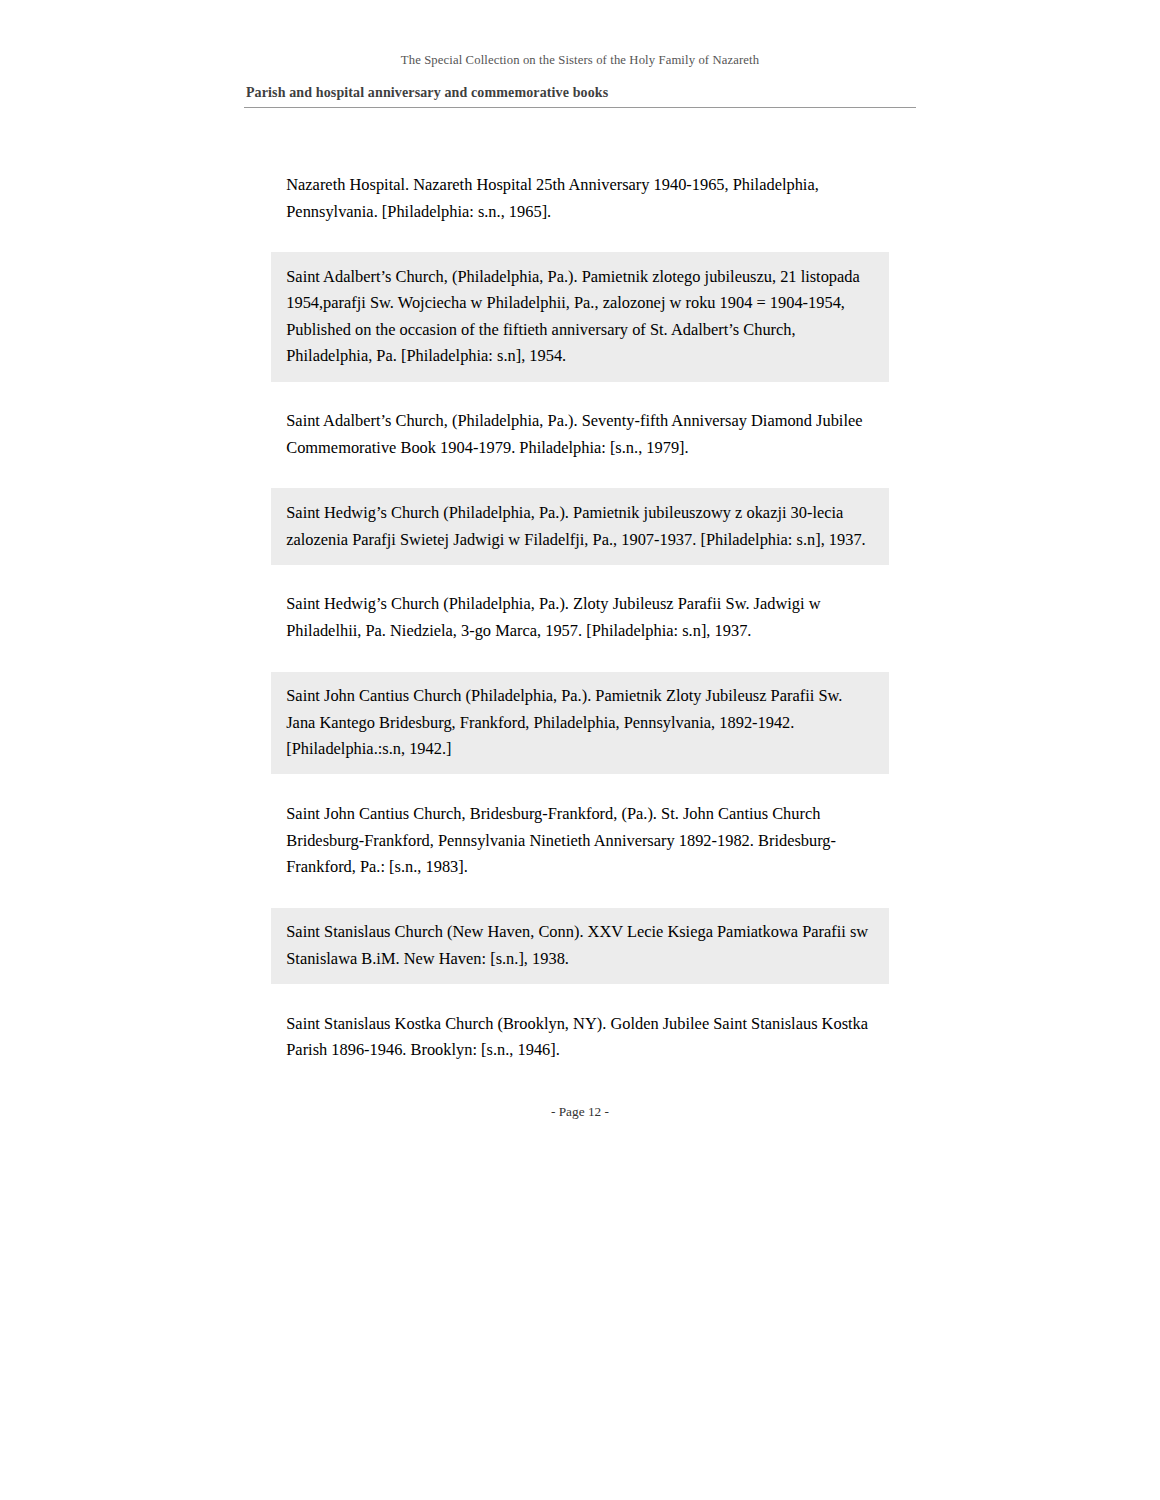The Special Collection on the Sisters of the Holy Family of Nazareth
Parish and hospital anniversary and commemorative books
Nazareth Hospital. Nazareth Hospital 25th Anniversary 1940-1965, Philadelphia, Pennsylvania. [Philadelphia: s.n., 1965].
Saint Adalbert’s Church, (Philadelphia, Pa.). Pamietnik zlotego jubileuszu, 21 listopada 1954,parafji Sw. Wojciecha w Philadelphii, Pa., zalozonej w roku 1904 = 1904-1954, Published on the occasion of the fiftieth anniversary of St. Adalbert’s Church, Philadelphia, Pa. [Philadelphia: s.n], 1954.
Saint Adalbert’s Church, (Philadelphia, Pa.). Seventy-fifth Anniversay Diamond Jubilee Commemorative Book 1904-1979. Philadelphia: [s.n., 1979].
Saint Hedwig’s Church (Philadelphia, Pa.). Pamietnik jubileuszowy z okazji 30-lecia zalozenia Parafji Swietej Jadwigi w Filadelfji, Pa., 1907-1937. [Philadelphia: s.n], 1937.
Saint Hedwig’s Church (Philadelphia, Pa.). Zloty Jubileusz Parafii Sw. Jadwigi w Philadelhii, Pa. Niedziela, 3-go Marca, 1957. [Philadelphia: s.n], 1937.
Saint John Cantius Church (Philadelphia, Pa.). Pamietnik Zloty Jubileusz Parafii Sw. Jana Kantego Bridesburg, Frankford, Philadelphia, Pennsylvania, 1892-1942. [Philadelphia.:s.n, 1942.]
Saint John Cantius Church, Bridesburg-Frankford, (Pa.). St. John Cantius Church Bridesburg-Frankford, Pennsylvania Ninetieth Anniversary 1892-1982. Bridesburg-Frankford, Pa.: [s.n., 1983].
Saint Stanislaus Church (New Haven, Conn). XXV Lecie Ksiega Pamiatkowa Parafii sw Stanislawa B.iM. New Haven: [s.n.], 1938.
Saint Stanislaus Kostka Church (Brooklyn, NY). Golden Jubilee Saint Stanislaus Kostka Parish 1896-1946. Brooklyn: [s.n., 1946].
- Page 12 -